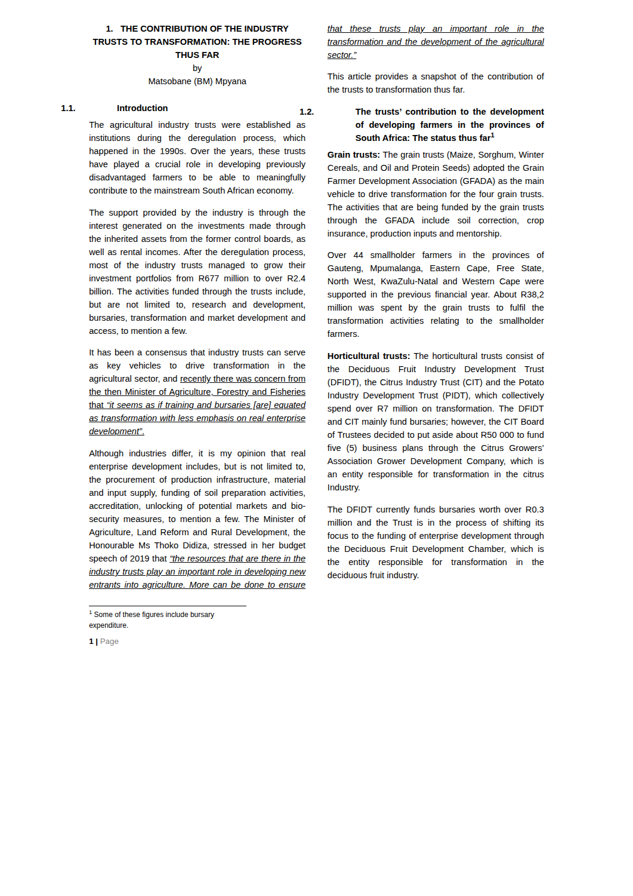1. The contribution of the industry trusts to transformation: the progress thus far
by
Matsobane (BM) Mpyana
1.1. Introduction
The agricultural industry trusts were established as institutions during the deregulation process, which happened in the 1990s. Over the years, these trusts have played a crucial role in developing previously disadvantaged farmers to be able to meaningfully contribute to the mainstream South African economy.
The support provided by the industry is through the interest generated on the investments made through the inherited assets from the former control boards, as well as rental incomes. After the deregulation process, most of the industry trusts managed to grow their investment portfolios from R677 million to over R2.4 billion. The activities funded through the trusts include, but are not limited to, research and development, bursaries, transformation and market development and access, to mention a few.
It has been a consensus that industry trusts can serve as key vehicles to drive transformation in the agricultural sector, and recently there was concern from the then Minister of Agriculture, Forestry and Fisheries that “it seems as if training and bursaries [are] equated as transformation with less emphasis on real enterprise development”.
Although industries differ, it is my opinion that real enterprise development includes, but is not limited to, the procurement of production infrastructure, material and input supply, funding of soil preparation activities, accreditation, unlocking of potential markets and bio-security measures, to mention a few. The Minister of Agriculture, Land Reform and Rural Development, the Honourable Ms Thoko Didiza, stressed in her budget speech of 2019 that “the resources that are there in the industry trusts play an important role in developing new entrants into agriculture. More can be done to ensure that these trusts play an important role in the transformation and the development of the agricultural sector.”
This article provides a snapshot of the contribution of the trusts to transformation thus far.
1.2. The trusts’ contribution to the development of developing farmers in the provinces of South Africa: The status thus far1
Grain trusts: The grain trusts (Maize, Sorghum, Winter Cereals, and Oil and Protein Seeds) adopted the Grain Farmer Development Association (GFADA) as the main vehicle to drive transformation for the four grain trusts. The activities that are being funded by the grain trusts through the GFADA include soil correction, crop insurance, production inputs and mentorship.
Over 44 smallholder farmers in the provinces of Gauteng, Mpumalanga, Eastern Cape, Free State, North West, KwaZulu-Natal and Western Cape were supported in the previous financial year. About R38,2 million was spent by the grain trusts to fulfil the transformation activities relating to the smallholder farmers.
Horticultural trusts: The horticultural trusts consist of the Deciduous Fruit Industry Development Trust (DFIDT), the Citrus Industry Trust (CIT) and the Potato Industry Development Trust (PIDT), which collectively spend over R7 million on transformation. The DFIDT and CIT mainly fund bursaries; however, the CIT Board of Trustees decided to put aside about R50 000 to fund five (5) business plans through the Citrus Growers’ Association Grower Development Company, which is an entity responsible for transformation in the citrus Industry.
The DFIDT currently funds bursaries worth over R0.3 million and the Trust is in the process of shifting its focus to the funding of enterprise development through the Deciduous Fruit Development Chamber, which is the entity responsible for transformation in the deciduous fruit industry.
1 Some of these figures include bursary expenditure.
1 | Page